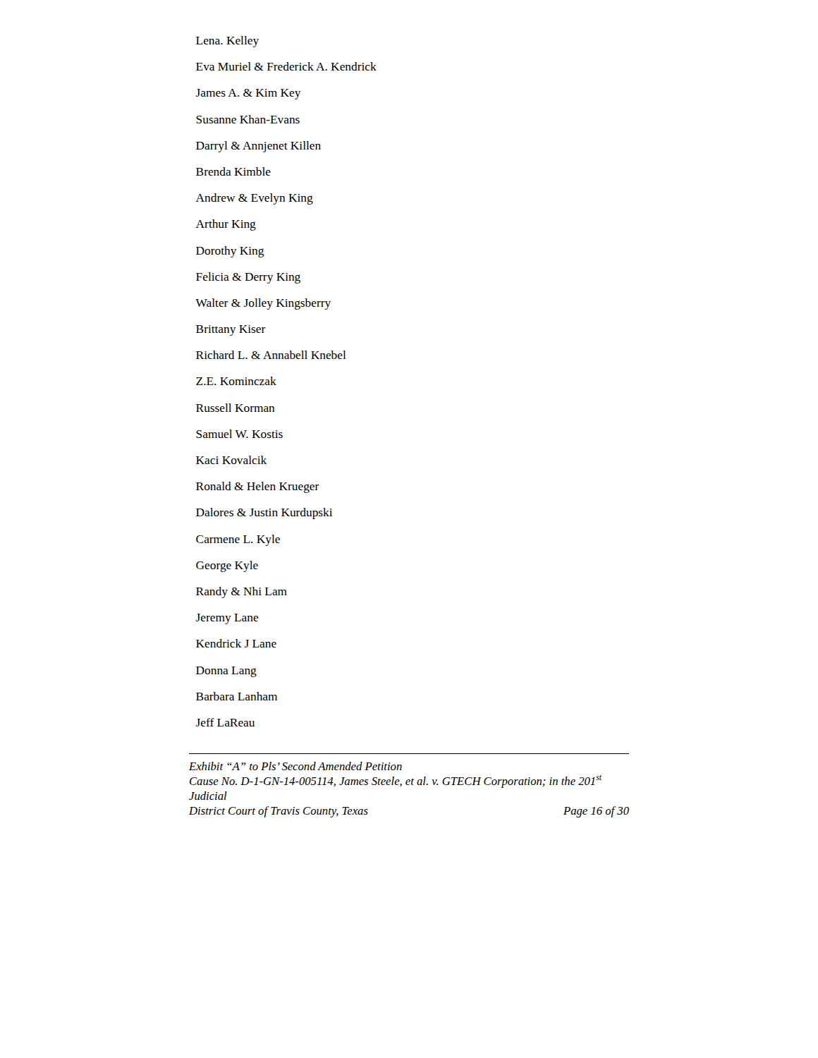Lena. Kelley
Eva Muriel & Frederick A. Kendrick
James A. & Kim Key
Susanne Khan-Evans
Darryl & Annjenet Killen
Brenda Kimble
Andrew & Evelyn King
Arthur King
Dorothy King
Felicia & Derry King
Walter & Jolley Kingsberry
Brittany Kiser
Richard L. & Annabell Knebel
Z.E. Kominczak
Russell Korman
Samuel W. Kostis
Kaci Kovalcik
Ronald & Helen Krueger
Dalores & Justin Kurdupski
Carmene L. Kyle
George Kyle
Randy & Nhi Lam
Jeremy Lane
Kendrick J Lane
Donna Lang
Barbara Lanham
Jeff LaReau
Exhibit “A” to Pls’ Second Amended Petition Cause No. D-1-GN-14-005114, James Steele, et al. v. GTECH Corporation; in the 201st Judicial District Court of Travis County, Texas Page 16 of 30